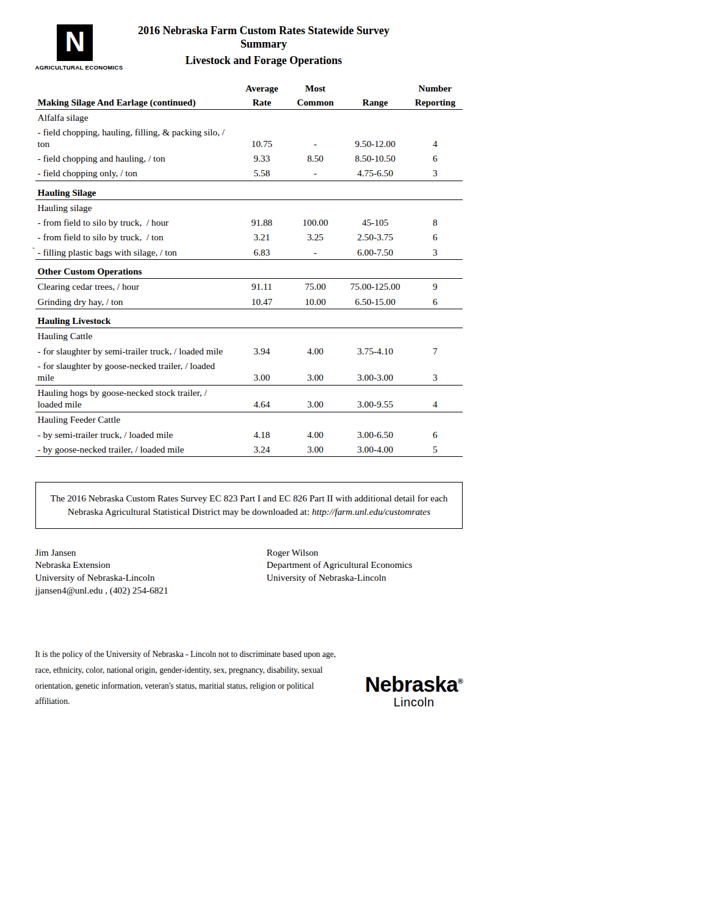N
AGRICULTURAL ECONOMICS
2016 Nebraska Farm Custom Rates Statewide Survey Summary
Livestock and Forage Operations
| | Average | Most | | Number |
| --- | --- | --- | --- | --- |
| Making Silage And Earlage (continued) | Rate | Common | Range | Reporting |
| Alfalfa silage | | | | |
| - field chopping, hauling, filling, & packing silo, / ton | 10.75 | - | 9.50-12.00 | 4 |
| - field chopping and hauling, / ton | 9.33 | 8.50 | 8.50-10.50 | 6 |
| - field chopping only, / ton | 5.58 | - | 4.75-6.50 | 3 |
| Hauling Silage | | | | |
| Hauling silage | | | | |
| - from field to silo by truck, / hour | 91.88 | 100.00 | 45-105 | 8 |
| - from field to silo by truck, / ton | 3.21 | 3.25 | 2.50-3.75 | 6 |
| - filling plastic bags with silage, / ton | 6.83 | - | 6.00-7.50 | 3 |
| Other Custom Operations | | | | |
| Clearing cedar trees, / hour | 91.11 | 75.00 | 75.00-125.00 | 9 |
| Grinding dry hay, / ton | 10.47 | 10.00 | 6.50-15.00 | 6 |
| Hauling Livestock | | | | |
| Hauling Cattle | | | | |
| - for slaughter by semi-trailer truck, / loaded mile | 3.94 | 4.00 | 3.75-4.10 | 7 |
| - for slaughter by goose-necked trailer, / loaded mile | 3.00 | 3.00 | 3.00-3.00 | 3 |
| Hauling hogs by goose-necked stock trailer, / loaded mile | 4.64 | 3.00 | 3.00-9.55 | 4 |
| Hauling Feeder Cattle | | | | |
| - by semi-trailer truck, / loaded mile | 4.18 | 4.00 | 3.00-6.50 | 6 |
| - by goose-necked trailer, / loaded mile | 3.24 | 3.00 | 3.00-4.00 | 5 |
The 2016 Nebraska Custom Rates Survey EC 823 Part I and EC 826 Part II with additional detail for each Nebraska Agricultural Statistical District may be downloaded at: http://farm.unl.edu/customrates
Jim Jansen
Nebraska Extension
University of Nebraska-Lincoln
jjansen4@unl.edu , (402) 254-6821
Roger Wilson
Department of Agricultural Economics
University of Nebraska-Lincoln
It is the policy of the University of Nebraska - Lincoln not to discriminate based upon age, race, ethnicity, color, national origin, gender-identity, sex, pregnancy, disability, sexual orientation, genetic information, veteran's status, maritial status, religion or political affiliation.
Nebraska® Lincoln